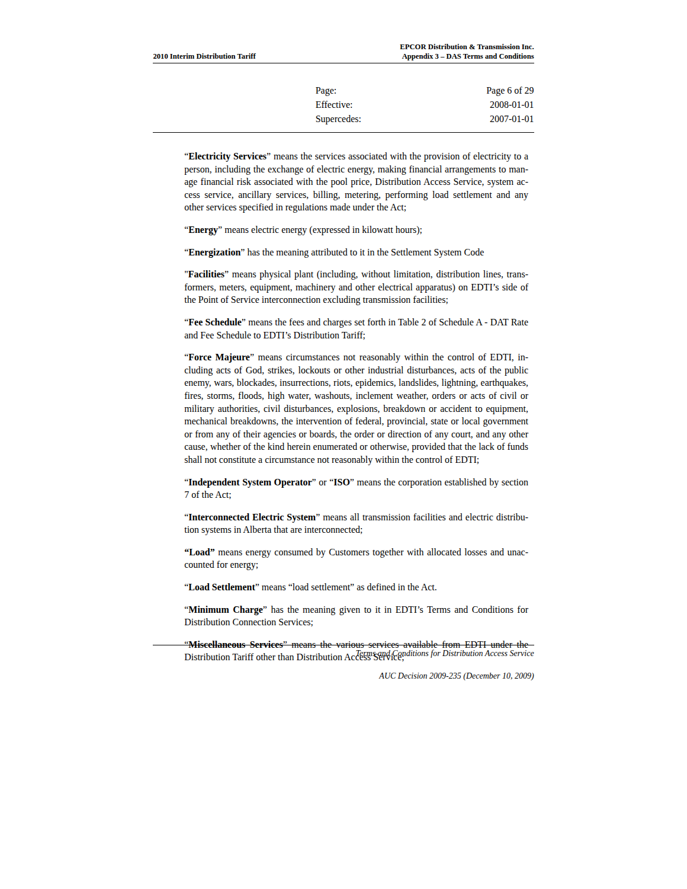2010 Interim Distribution Tariff
EPCOR Distribution & Transmission Inc.
Appendix 3 – DAS Terms and Conditions
| Page: | Page 6 of 29 |
| Effective: | 2008-01-01 |
| Supercedes: | 2007-01-01 |
“Electricity Services” means the services associated with the provision of electricity to a person, including the exchange of electric energy, making financial arrangements to manage financial risk associated with the pool price, Distribution Access Service, system access service, ancillary services, billing, metering, performing load settlement and any other services specified in regulations made under the Act;
“Energy” means electric energy (expressed in kilowatt hours);
“Energization” has the meaning attributed to it in the Settlement System Code
"Facilities” means physical plant (including, without limitation, distribution lines, transformers, meters, equipment, machinery and other electrical apparatus) on EDTI’s side of the Point of Service interconnection excluding transmission facilities;
“Fee Schedule” means the fees and charges set forth in Table 2 of Schedule A - DAT Rate and Fee Schedule to EDTI’s Distribution Tariff;
“Force Majeure” means circumstances not reasonably within the control of EDTI, including acts of God, strikes, lockouts or other industrial disturbances, acts of the public enemy, wars, blockades, insurrections, riots, epidemics, landslides, lightning, earthquakes, fires, storms, floods, high water, washouts, inclement weather, orders or acts of civil or military authorities, civil disturbances, explosions, breakdown or accident to equipment, mechanical breakdowns, the intervention of federal, provincial, state or local government or from any of their agencies or boards, the order or direction of any court, and any other cause, whether of the kind herein enumerated or otherwise, provided that the lack of funds shall not constitute a circumstance not reasonably within the control of EDTI;
“Independent System Operator” or “ISO” means the corporation established by section 7 of the Act;
“Interconnected Electric System” means all transmission facilities and electric distribution systems in Alberta that are interconnected;
“Load” means energy consumed by Customers together with allocated losses and unaccounted for energy;
“Load Settlement” means “load settlement” as defined in the Act.
“Minimum Charge” has the meaning given to it in EDTI’s Terms and Conditions for Distribution Connection Services;
“Miscellaneous Services” means the various services available from EDTI under the Distribution Tariff other than Distribution Access Service;
Terms and Conditions for Distribution Access Service
AUC Decision 2009-235 (December 10, 2009)